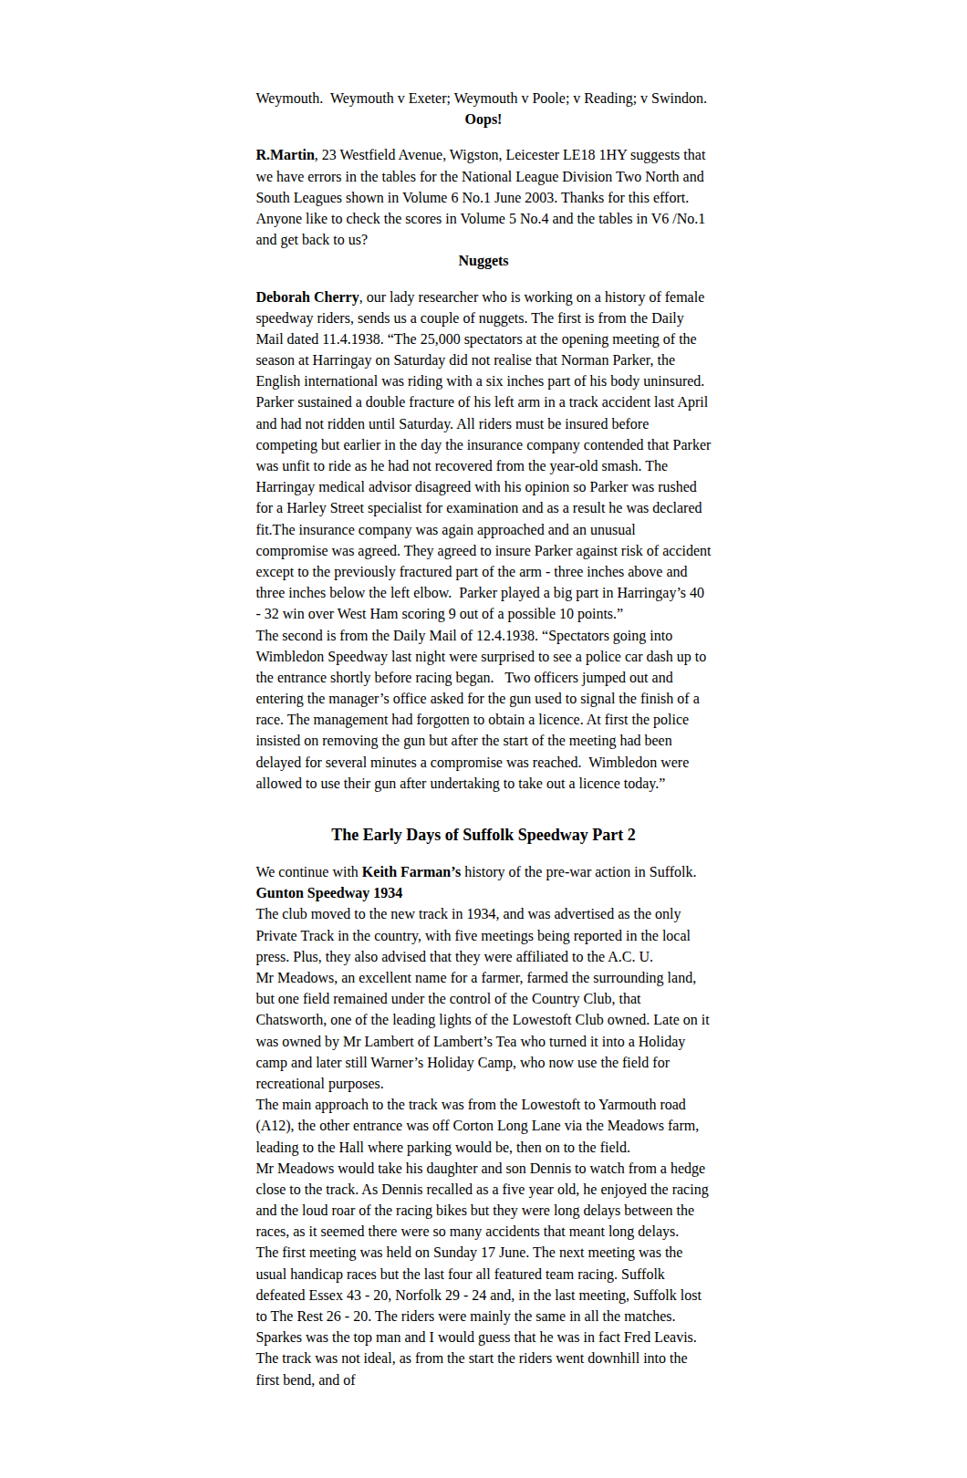Weymouth. Weymouth v Exeter; Weymouth v Poole; v Reading; v Swindon.
Oops!
R.Martin, 23 Westfield Avenue, Wigston, Leicester LE18 1HY suggests that we have errors in the tables for the National League Division Two North and South Leagues shown in Volume 6 No.1 June 2003. Thanks for this effort. Anyone like to check the scores in Volume 5 No.4 and the tables in V6 /No.1 and get back to us?
Nuggets
Deborah Cherry, our lady researcher who is working on a history of female speedway riders, sends us a couple of nuggets. The first is from the Daily Mail dated 11.4.1938. “The 25,000 spectators at the opening meeting of the season at Harringay on Saturday did not realise that Norman Parker, the English international was riding with a six inches part of his body uninsured. Parker sustained a double fracture of his left arm in a track accident last April and had not ridden until Saturday. All riders must be insured before competing but earlier in the day the insurance company contended that Parker was unfit to ride as he had not recovered from the year-old smash. The Harringay medical advisor disagreed with his opinion so Parker was rushed for a Harley Street specialist for examination and as a result he was declared fit.The insurance company was again approached and an unusual compromise was agreed. They agreed to insure Parker against risk of accident except to the previously fractured part of the arm - three inches above and three inches below the left elbow. Parker played a big part in Harringay’s 40 - 32 win over West Ham scoring 9 out of a possible 10 points.”
The second is from the Daily Mail of 12.4.1938. “Spectators going into Wimbledon Speedway last night were surprised to see a police car dash up to the entrance shortly before racing began. Two officers jumped out and entering the manager’s office asked for the gun used to signal the finish of a race. The management had forgotten to obtain a licence. At first the police insisted on removing the gun but after the start of the meeting had been delayed for several minutes a compromise was reached. Wimbledon were allowed to use their gun after undertaking to take out a licence today.”
The Early Days of Suffolk Speedway Part 2
We continue with Keith Farman’s history of the pre-war action in Suffolk.
Gunton Speedway 1934
The club moved to the new track in 1934, and was advertised as the only Private Track in the country, with five meetings being reported in the local press. Plus, they also advised that they were affiliated to the A.C. U.
Mr Meadows, an excellent name for a farmer, farmed the surrounding land, but one field remained under the control of the Country Club, that Chatsworth, one of the leading lights of the Lowestoft Club owned. Late on it was owned by Mr Lambert of Lambert’s Tea who turned it into a Holiday camp and later still Warner’s Holiday Camp, who now use the field for recreational purposes.
The main approach to the track was from the Lowestoft to Yarmouth road (A12), the other entrance was off Corton Long Lane via the Meadows farm, leading to the Hall where parking would be, then on to the field.
Mr Meadows would take his daughter and son Dennis to watch from a hedge close to the track. As Dennis recalled as a five year old, he enjoyed the racing and the loud roar of the racing bikes but they were long delays between the races, as it seemed there were so many accidents that meant long delays.
The first meeting was held on Sunday 17 June. The next meeting was the usual handicap races but the last four all featured team racing. Suffolk defeated Essex 43 - 20, Norfolk 29 - 24 and, in the last meeting, Suffolk lost to The Rest 26 - 20. The riders were mainly the same in all the matches. Sparkes was the top man and I would guess that he was in fact Fred Leavis. The track was not ideal, as from the start the riders went downhill into the first bend, and of